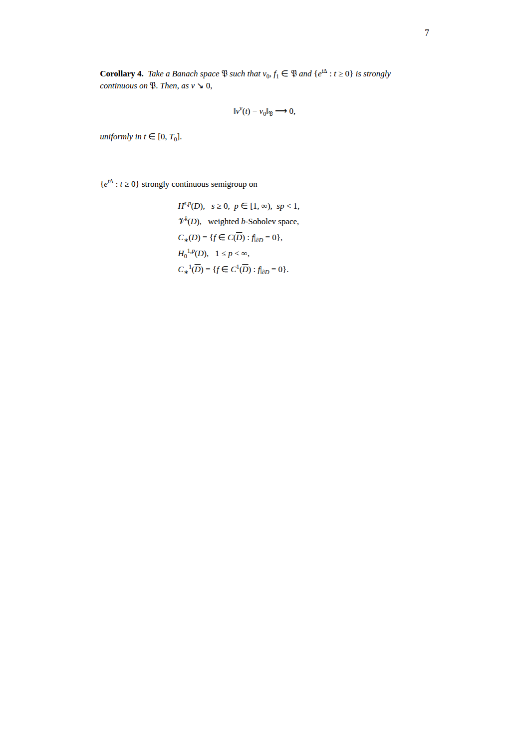7
Corollary 4. Take a Banach space 𝔓 such that v0, f1 ∈ 𝔓 and {et Δ : t ≥ 0} is strongly continuous on 𝔓. Then, as ν ↘ 0,
‖vν(t) − v0‖𝔓 ⟶ 0,
uniformly in t ∈ [0, T0].
{et Δ : t ≥ 0} strongly continuous semigroup on
Hs,p(D), s ≥ 0, p ∈ [1, ∞), sp < 1,
𝒱k(D), weighted b-Sobolev space,
C∗(D) = {f ∈ C(D) : f|∂D = 0},
H01,p(D), 1 ≤ p < ∞,
C∗1(D) = {f ∈ C1(D) : f|∂D = 0}.